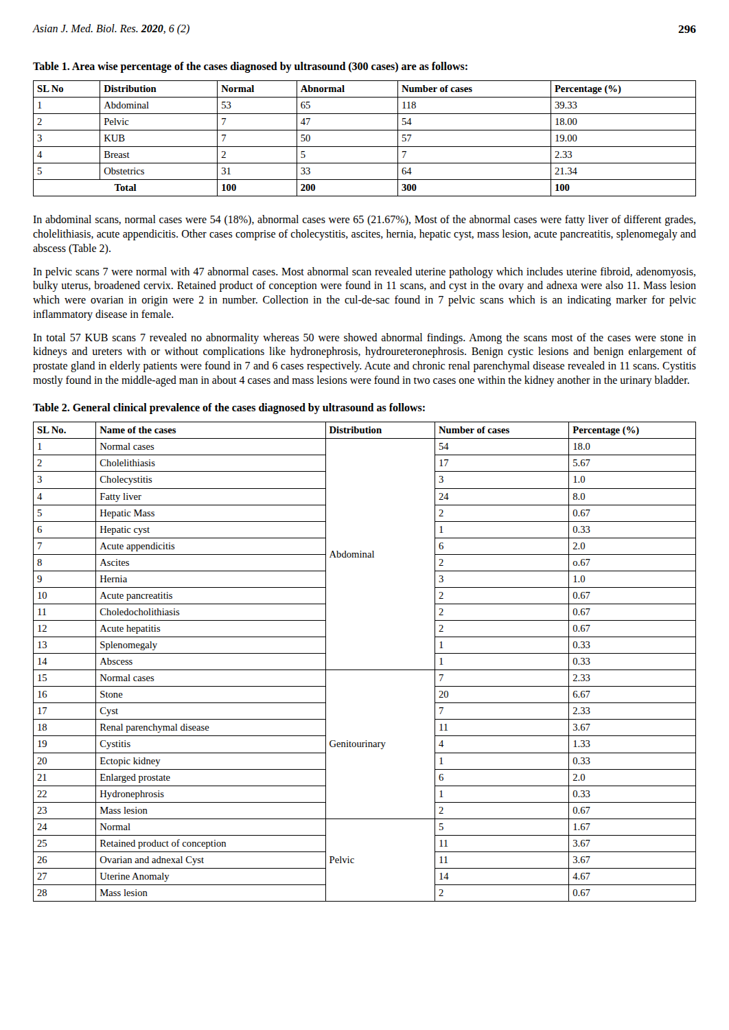Asian J. Med. Biol. Res. 2020, 6 (2)
296
Table 1. Area wise percentage of the cases diagnosed by ultrasound (300 cases) are as follows:
| SL No | Distribution | Normal | Abnormal | Number of cases | Percentage (%) |
| --- | --- | --- | --- | --- | --- |
| 1 | Abdominal | 53 | 65 | 118 | 39.33 |
| 2 | Pelvic | 7 | 47 | 54 | 18.00 |
| 3 | KUB | 7 | 50 | 57 | 19.00 |
| 4 | Breast | 2 | 5 | 7 | 2.33 |
| 5 | Obstetrics | 31 | 33 | 64 | 21.34 |
| Total | 100 | 200 | 300 | 100 |
In abdominal scans, normal cases were 54 (18%), abnormal cases were 65 (21.67%), Most of the abnormal cases were fatty liver of different grades, cholelithiasis, acute appendicitis. Other cases comprise of cholecystitis, ascites, hernia, hepatic cyst, mass lesion, acute pancreatitis, splenomegaly and abscess (Table 2).
In pelvic scans 7 were normal with 47 abnormal cases. Most abnormal scan revealed uterine pathology which includes uterine fibroid, adenomyosis, bulky uterus, broadened cervix. Retained product of conception were found in 11 scans, and cyst in the ovary and adnexa were also 11. Mass lesion which were ovarian in origin were 2 in number. Collection in the cul-de-sac found in 7 pelvic scans which is an indicating marker for pelvic inflammatory disease in female.
In total 57 KUB scans 7 revealed no abnormality whereas 50 were showed abnormal findings. Among the scans most of the cases were stone in kidneys and ureters with or without complications like hydronephrosis, hydroureteronephrosis. Benign cystic lesions and benign enlargement of prostate gland in elderly patients were found in 7 and 6 cases respectively. Acute and chronic renal parenchymal disease revealed in 11 scans. Cystitis mostly found in the middle-aged man in about 4 cases and mass lesions were found in two cases one within the kidney another in the urinary bladder.
Table 2. General clinical prevalence of the cases diagnosed by ultrasound as follows:
| SL No. | Name of the cases | Distribution | Number of cases | Percentage (%) |
| --- | --- | --- | --- | --- |
| 1 | Normal cases | Abdominal | 54 | 18.0 |
| 2 | Cholelithiasis | 17 | 5.67 |
| 3 | Cholecystitis | 3 | 1.0 |
| 4 | Fatty liver | 24 | 8.0 |
| 5 | Hepatic Mass | 2 | 0.67 |
| 6 | Hepatic cyst | 1 | 0.33 |
| 7 | Acute appendicitis | 6 | 2.0 |
| 8 | Ascites | 2 | o.67 |
| 9 | Hernia | 3 | 1.0 |
| 10 | Acute pancreatitis | 2 | 0.67 |
| 11 | Choledocholithiasis | 2 | 0.67 |
| 12 | Acute hepatitis | 2 | 0.67 |
| 13 | Splenomegaly | 1 | 0.33 |
| 14 | Abscess | 1 | 0.33 |
| 15 | Normal cases | Genitourinary | 7 | 2.33 |
| 16 | Stone | 20 | 6.67 |
| 17 | Cyst | 7 | 2.33 |
| 18 | Renal parenchymal disease | 11 | 3.67 |
| 19 | Cystitis | 4 | 1.33 |
| 20 | Ectopic kidney | 1 | 0.33 |
| 21 | Enlarged prostate | 6 | 2.0 |
| 22 | Hydronephrosis | 1 | 0.33 |
| 23 | Mass lesion | 2 | 0.67 |
| 24 | Normal | Pelvic | 5 | 1.67 |
| 25 | Retained product of conception | 11 | 3.67 |
| 26 | Ovarian and adnexal Cyst | 11 | 3.67 |
| 27 | Uterine Anomaly | 14 | 4.67 |
| 28 | Mass lesion | 2 | 0.67 |